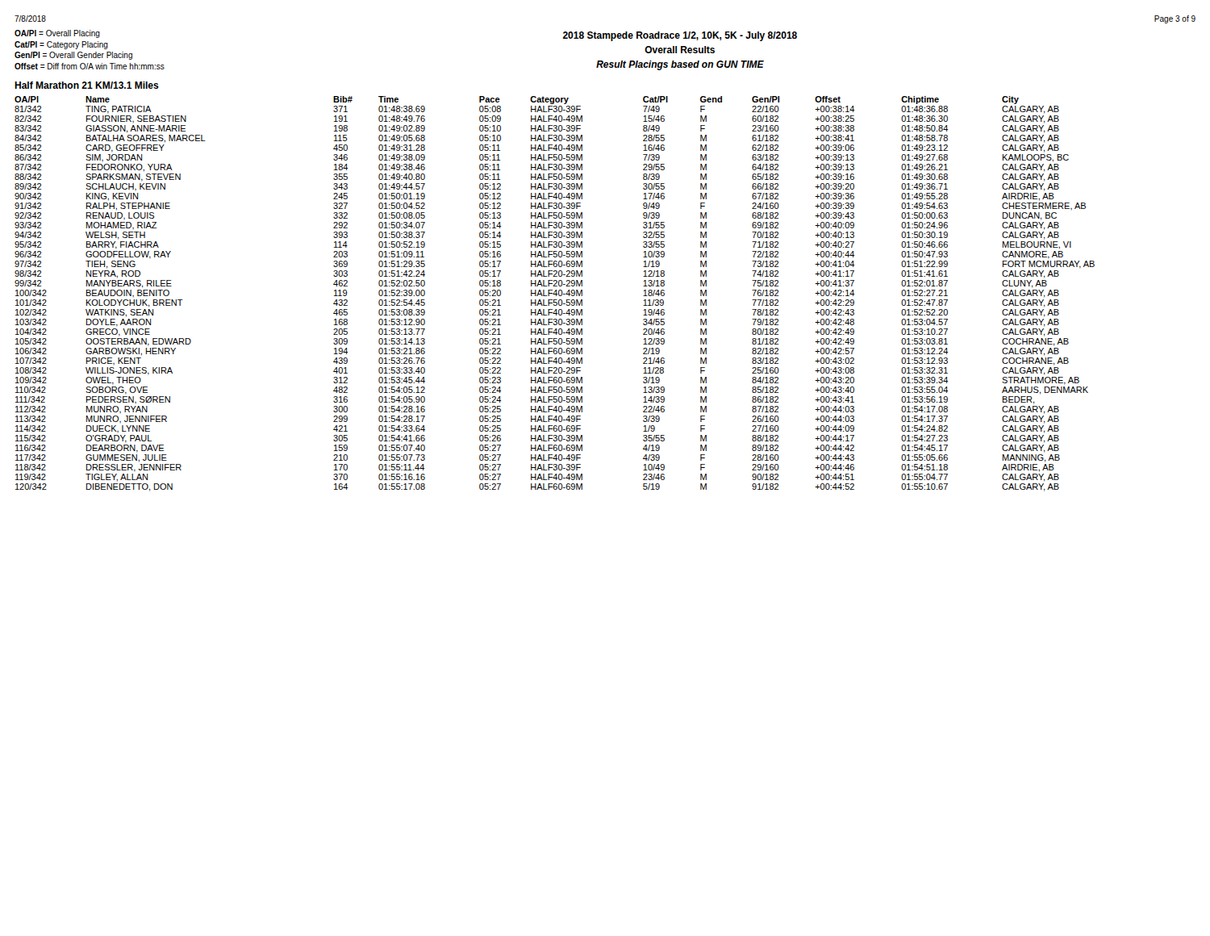7/8/2018
Page 3 of 9
OA/Pl = Overall Placing
Cat/Pl = Category Placing
Gen/Pl = Overall Gender Placing
Offset = Diff from O/A win Time hh:mm:ss
2018 Stampede Roadrace 1/2, 10K, 5K - July 8/2018
Overall Results
Result Placings based on GUN TIME
Half Marathon 21 KM/13.1 Miles
| OA/Pl | Name | Bib# | Time | Pace | Category | Cat/Pl | Gend | Gen/Pl | Offset | Chiptime | City |
| --- | --- | --- | --- | --- | --- | --- | --- | --- | --- | --- | --- |
| 81/342 | TING, PATRICIA | 371 | 01:48:38.69 | 05:08 | HALF30-39F | 7/49 | F | 22/160 | +00:38:14 | 01:48:36.88 | CALGARY, AB |
| 82/342 | FOURNIER, SEBASTIEN | 191 | 01:48:49.76 | 05:09 | HALF40-49M | 15/46 | M | 60/182 | +00:38:25 | 01:48:36.30 | CALGARY, AB |
| 83/342 | GIASSON, ANNE-MARIE | 198 | 01:49:02.89 | 05:10 | HALF30-39F | 8/49 | F | 23/160 | +00:38:38 | 01:48:50.84 | CALGARY, AB |
| 84/342 | BATALHA SOARES, MARCEL | 115 | 01:49:05.68 | 05:10 | HALF30-39M | 28/55 | M | 61/182 | +00:38:41 | 01:48:58.78 | CALGARY, AB |
| 85/342 | CARD, GEOFFREY | 450 | 01:49:31.28 | 05:11 | HALF40-49M | 16/46 | M | 62/182 | +00:39:06 | 01:49:23.12 | CALGARY, AB |
| 86/342 | SIM, JORDAN | 346 | 01:49:38.09 | 05:11 | HALF50-59M | 7/39 | M | 63/182 | +00:39:13 | 01:49:27.68 | KAMLOOPS, BC |
| 87/342 | FEDORONKO, YURA | 184 | 01:49:38.46 | 05:11 | HALF30-39M | 29/55 | M | 64/182 | +00:39:13 | 01:49:26.21 | CALGARY, AB |
| 88/342 | SPARKSMAN, STEVEN | 355 | 01:49:40.80 | 05:11 | HALF50-59M | 8/39 | M | 65/182 | +00:39:16 | 01:49:30.68 | CALGARY, AB |
| 89/342 | SCHLAUCH, KEVIN | 343 | 01:49:44.57 | 05:12 | HALF30-39M | 30/55 | M | 66/182 | +00:39:20 | 01:49:36.71 | CALGARY, AB |
| 90/342 | KING, KEVIN | 245 | 01:50:01.19 | 05:12 | HALF40-49M | 17/46 | M | 67/182 | +00:39:36 | 01:49:55.28 | AIRDRIE, AB |
| 91/342 | RALPH, STEPHANIE | 327 | 01:50:04.52 | 05:12 | HALF30-39F | 9/49 | F | 24/160 | +00:39:39 | 01:49:54.63 | CHESTERMERE, AB |
| 92/342 | RENAUD, LOUIS | 332 | 01:50:08.05 | 05:13 | HALF50-59M | 9/39 | M | 68/182 | +00:39:43 | 01:50:00.63 | DUNCAN, BC |
| 93/342 | MOHAMED, RIAZ | 292 | 01:50:34.07 | 05:14 | HALF30-39M | 31/55 | M | 69/182 | +00:40:09 | 01:50:24.96 | CALGARY, AB |
| 94/342 | WELSH, SETH | 393 | 01:50:38.37 | 05:14 | HALF30-39M | 32/55 | M | 70/182 | +00:40:13 | 01:50:30.19 | CALGARY, AB |
| 95/342 | BARRY, FIACHRA | 114 | 01:50:52.19 | 05:15 | HALF30-39M | 33/55 | M | 71/182 | +00:40:27 | 01:50:46.66 | MELBOURNE, VI |
| 96/342 | GOODFELLOW, RAY | 203 | 01:51:09.11 | 05:16 | HALF50-59M | 10/39 | M | 72/182 | +00:40:44 | 01:50:47.93 | CANMORE, AB |
| 97/342 | TIEH, SENG | 369 | 01:51:29.35 | 05:17 | HALF60-69M | 1/19 | M | 73/182 | +00:41:04 | 01:51:22.99 | FORT MCMURRAY, AB |
| 98/342 | NEYRA, ROD | 303 | 01:51:42.24 | 05:17 | HALF20-29M | 12/18 | M | 74/182 | +00:41:17 | 01:51:41.61 | CALGARY, AB |
| 99/342 | MANYBEARS, RILEE | 462 | 01:52:02.50 | 05:18 | HALF20-29M | 13/18 | M | 75/182 | +00:41:37 | 01:52:01.87 | CLUNY, AB |
| 100/342 | BEAUDOIN, BENITO | 119 | 01:52:39.00 | 05:20 | HALF40-49M | 18/46 | M | 76/182 | +00:42:14 | 01:52:27.21 | CALGARY, AB |
| 101/342 | KOLODYCHUK, BRENT | 432 | 01:52:54.45 | 05:21 | HALF50-59M | 11/39 | M | 77/182 | +00:42:29 | 01:52:47.87 | CALGARY, AB |
| 102/342 | WATKINS, SEAN | 465 | 01:53:08.39 | 05:21 | HALF40-49M | 19/46 | M | 78/182 | +00:42:43 | 01:52:52.20 | CALGARY, AB |
| 103/342 | DOYLE, AARON | 168 | 01:53:12.90 | 05:21 | HALF30-39M | 34/55 | M | 79/182 | +00:42:48 | 01:53:04.57 | CALGARY, AB |
| 104/342 | GRECO, VINCE | 205 | 01:53:13.77 | 05:21 | HALF40-49M | 20/46 | M | 80/182 | +00:42:49 | 01:53:10.27 | CALGARY, AB |
| 105/342 | OOSTERBAAN, EDWARD | 309 | 01:53:14.13 | 05:21 | HALF50-59M | 12/39 | M | 81/182 | +00:42:49 | 01:53:03.81 | COCHRANE, AB |
| 106/342 | GARBOWSKI, HENRY | 194 | 01:53:21.86 | 05:22 | HALF60-69M | 2/19 | M | 82/182 | +00:42:57 | 01:53:12.24 | CALGARY, AB |
| 107/342 | PRICE, KENT | 439 | 01:53:26.76 | 05:22 | HALF40-49M | 21/46 | M | 83/182 | +00:43:02 | 01:53:12.93 | COCHRANE, AB |
| 108/342 | WILLIS-JONES, KIRA | 401 | 01:53:33.40 | 05:22 | HALF20-29F | 11/28 | F | 25/160 | +00:43:08 | 01:53:32.31 | CALGARY, AB |
| 109/342 | OWEL, THEO | 312 | 01:53:45.44 | 05:23 | HALF60-69M | 3/19 | M | 84/182 | +00:43:20 | 01:53:39.34 | STRATHMORE, AB |
| 110/342 | SOBORG, OVE | 482 | 01:54:05.12 | 05:24 | HALF50-59M | 13/39 | M | 85/182 | +00:43:40 | 01:53:55.04 | AARHUS, DENMARK |
| 111/342 | PEDERSEN, SØREN | 316 | 01:54:05.90 | 05:24 | HALF50-59M | 14/39 | M | 86/182 | +00:43:41 | 01:53:56.19 | BEDER, |
| 112/342 | MUNRO, RYAN | 300 | 01:54:28.16 | 05:25 | HALF40-49M | 22/46 | M | 87/182 | +00:44:03 | 01:54:17.08 | CALGARY, AB |
| 113/342 | MUNRO, JENNIFER | 299 | 01:54:28.17 | 05:25 | HALF40-49F | 3/39 | F | 26/160 | +00:44:03 | 01:54:17.37 | CALGARY, AB |
| 114/342 | DUECK, LYNNE | 421 | 01:54:33.64 | 05:25 | HALF60-69F | 1/9 | F | 27/160 | +00:44:09 | 01:54:24.82 | CALGARY, AB |
| 115/342 | O'GRADY, PAUL | 305 | 01:54:41.66 | 05:26 | HALF30-39M | 35/55 | M | 88/182 | +00:44:17 | 01:54:27.23 | CALGARY, AB |
| 116/342 | DEARBORN, DAVE | 159 | 01:55:07.40 | 05:27 | HALF60-69M | 4/19 | M | 89/182 | +00:44:42 | 01:54:45.17 | CALGARY, AB |
| 117/342 | GUMMESEN, JULIE | 210 | 01:55:07.73 | 05:27 | HALF40-49F | 4/39 | F | 28/160 | +00:44:43 | 01:55:05.66 | MANNING, AB |
| 118/342 | DRESSLER, JENNIFER | 170 | 01:55:11.44 | 05:27 | HALF30-39F | 10/49 | F | 29/160 | +00:44:46 | 01:54:51.18 | AIRDRIE, AB |
| 119/342 | TIGLEY, ALLAN | 370 | 01:55:16.16 | 05:27 | HALF40-49M | 23/46 | M | 90/182 | +00:44:51 | 01:55:04.77 | CALGARY, AB |
| 120/342 | DIBENEDETTO, DON | 164 | 01:55:17.08 | 05:27 | HALF60-69M | 5/19 | M | 91/182 | +00:44:52 | 01:55:10.67 | CALGARY, AB |